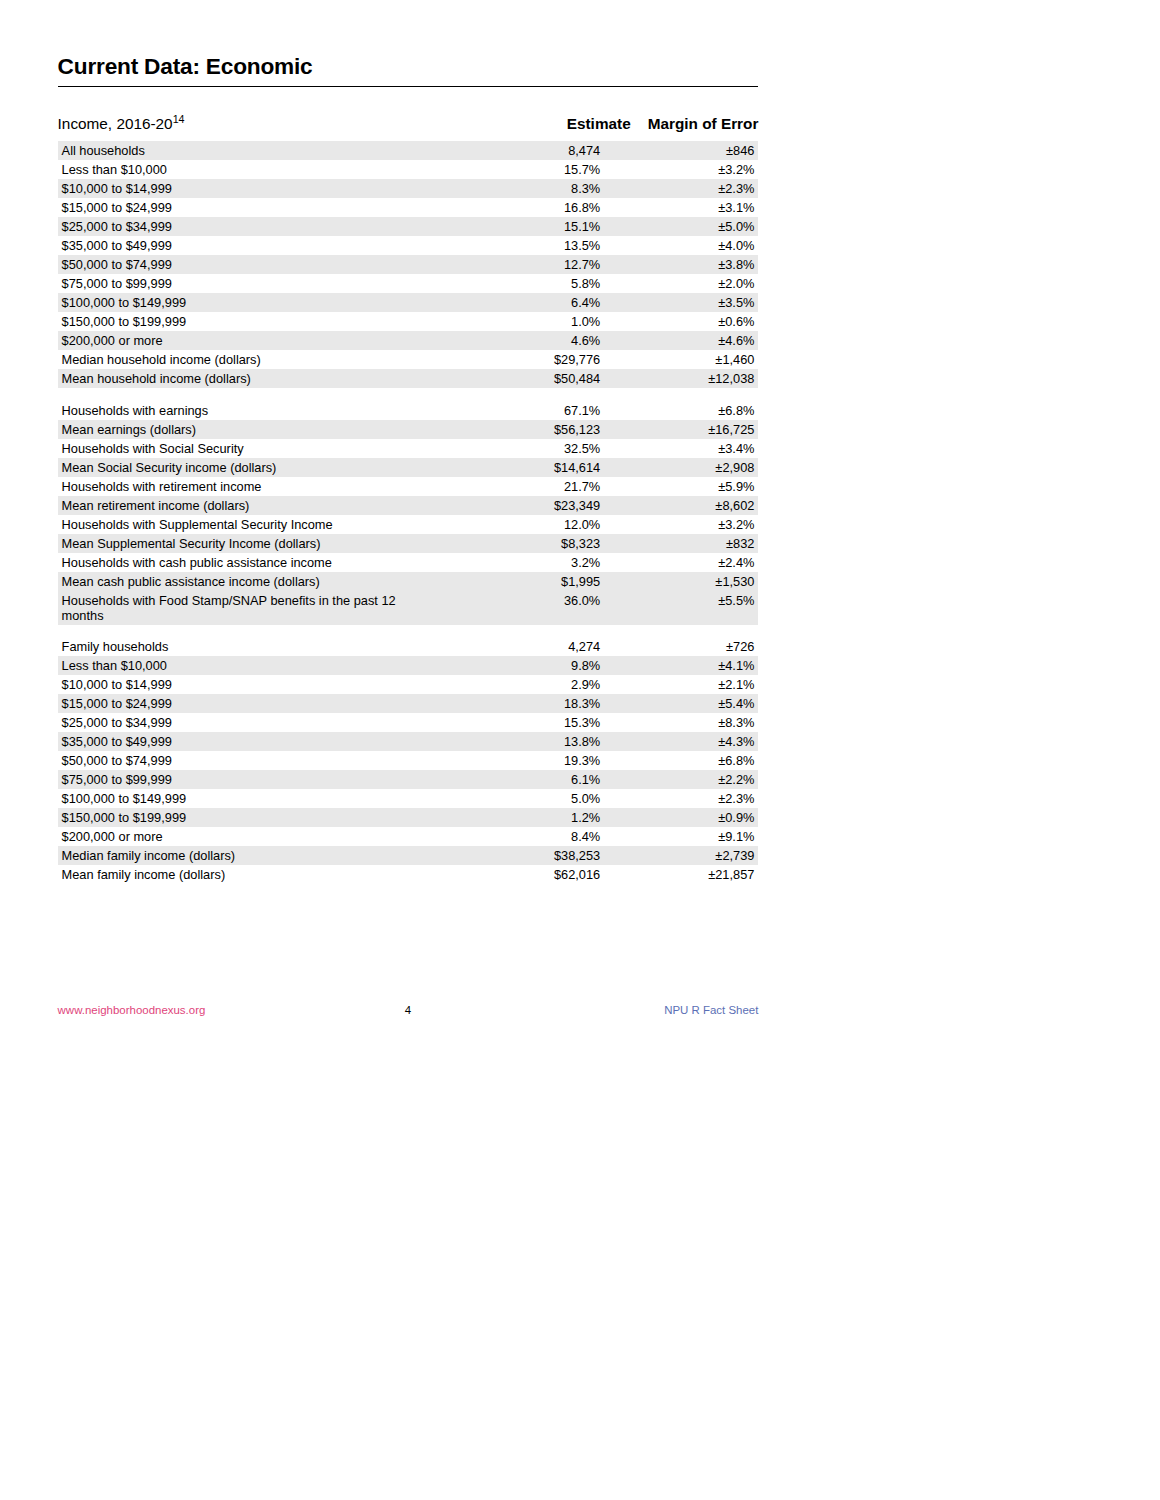Current Data: Economic
Income, 2016-20 14 Estimate Margin of Error
| All households | 8,474 | ±846 |
| Less than $10,000 | 15.7% | ±3.2% |
| $10,000 to $14,999 | 8.3% | ±2.3% |
| $15,000 to $24,999 | 16.8% | ±3.1% |
| $25,000 to $34,999 | 15.1% | ±5.0% |
| $35,000 to $49,999 | 13.5% | ±4.0% |
| $50,000 to $74,999 | 12.7% | ±3.8% |
| $75,000 to $99,999 | 5.8% | ±2.0% |
| $100,000 to $149,999 | 6.4% | ±3.5% |
| $150,000 to $199,999 | 1.0% | ±0.6% |
| $200,000 or more | 4.6% | ±4.6% |
| Median household income (dollars) | $29,776 | ±1,460 |
| Mean household income (dollars) | $50,484 | ±12,038 |
| Households with earnings | 67.1% | ±6.8% |
| Mean earnings (dollars) | $56,123 | ±16,725 |
| Households with Social Security | 32.5% | ±3.4% |
| Mean Social Security income (dollars) | $14,614 | ±2,908 |
| Households with retirement income | 21.7% | ±5.9% |
| Mean retirement income (dollars) | $23,349 | ±8,602 |
| Households with Supplemental Security Income | 12.0% | ±3.2% |
| Mean Supplemental Security Income (dollars) | $8,323 | ±832 |
| Households with cash public assistance income | 3.2% | ±2.4% |
| Mean cash public assistance income (dollars) | $1,995 | ±1,530 |
| Households with Food Stamp/SNAP benefits in the past 12 months | 36.0% | ±5.5% |
| Family households | 4,274 | ±726 |
| Less than $10,000 | 9.8% | ±4.1% |
| $10,000 to $14,999 | 2.9% | ±2.1% |
| $15,000 to $24,999 | 18.3% | ±5.4% |
| $25,000 to $34,999 | 15.3% | ±8.3% |
| $35,000 to $49,999 | 13.8% | ±4.3% |
| $50,000 to $74,999 | 19.3% | ±6.8% |
| $75,000 to $99,999 | 6.1% | ±2.2% |
| $100,000 to $149,999 | 5.0% | ±2.3% |
| $150,000 to $199,999 | 1.2% | ±0.9% |
| $200,000 or more | 8.4% | ±9.1% |
| Median family income (dollars) | $38,253 | ±2,739 |
| Mean family income (dollars) | $62,016 | ±21,857 |
www.neighborhoodnexus.org 4 NPU R Fact Sheet